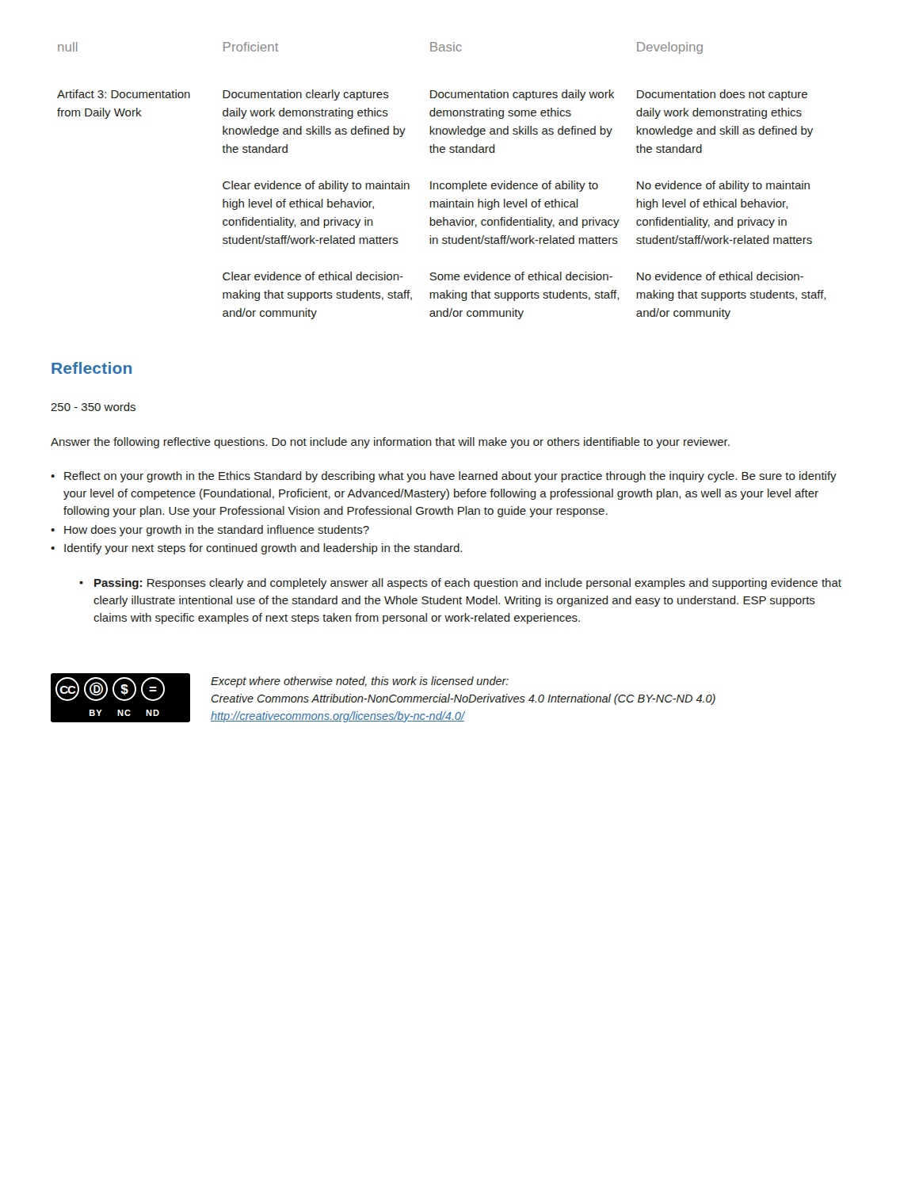| null | Proficient | Basic | Developing |
| --- | --- | --- | --- |
| Artifact 3: Documentation from Daily Work | Documentation clearly captures daily work demonstrating ethics knowledge and skills as defined by the standard Clear evidence of ability to maintain high level of ethical behavior, confidentiality, and privacy in student/staff/work-related matters Clear evidence of ethical decision-making that supports students, staff, and/or community | Documentation captures daily work demonstrating some ethics knowledge and skills as defined by the standard Incomplete evidence of ability to maintain high level of ethical behavior, confidentiality, and privacy in student/staff/work-related matters Some evidence of ethical decision-making that supports students, staff, and/or community | Documentation does not capture daily work demonstrating ethics knowledge and skill as defined by the standard No evidence of ability to maintain high level of ethical behavior, confidentiality, and privacy in student/staff/work-related matters No evidence of ethical decision-making that supports students, staff, and/or community |
Reflection
250 - 350 words
Answer the following reflective questions. Do not include any information that will make you or others identifiable to your reviewer.
Reflect on your growth in the Ethics Standard by describing what you have learned about your practice through the inquiry cycle. Be sure to identify your level of competence (Foundational, Proficient, or Advanced/Mastery) before following a professional growth plan, as well as your level after following your plan. Use your Professional Vision and Professional Growth Plan to guide your response.
How does your growth in the standard influence students?
Identify your next steps for continued growth and leadership in the standard.
Passing: Responses clearly and completely answer all aspects of each question and include personal examples and supporting evidence that clearly illustrate intentional use of the standard and the Whole Student Model. Writing is organized and easy to understand. ESP supports claims with specific examples of next steps taken from personal or work-related experiences.
CC Ⓓ $ =
BY NC ND
Except where otherwise noted, this work is licensed under:
Creative Commons Attribution-NonCommercial-NoDerivatives 4.0 International (CC BY-NC-ND 4.0)
http://creativecommons.org/licenses/by-nc-nd/4.0/